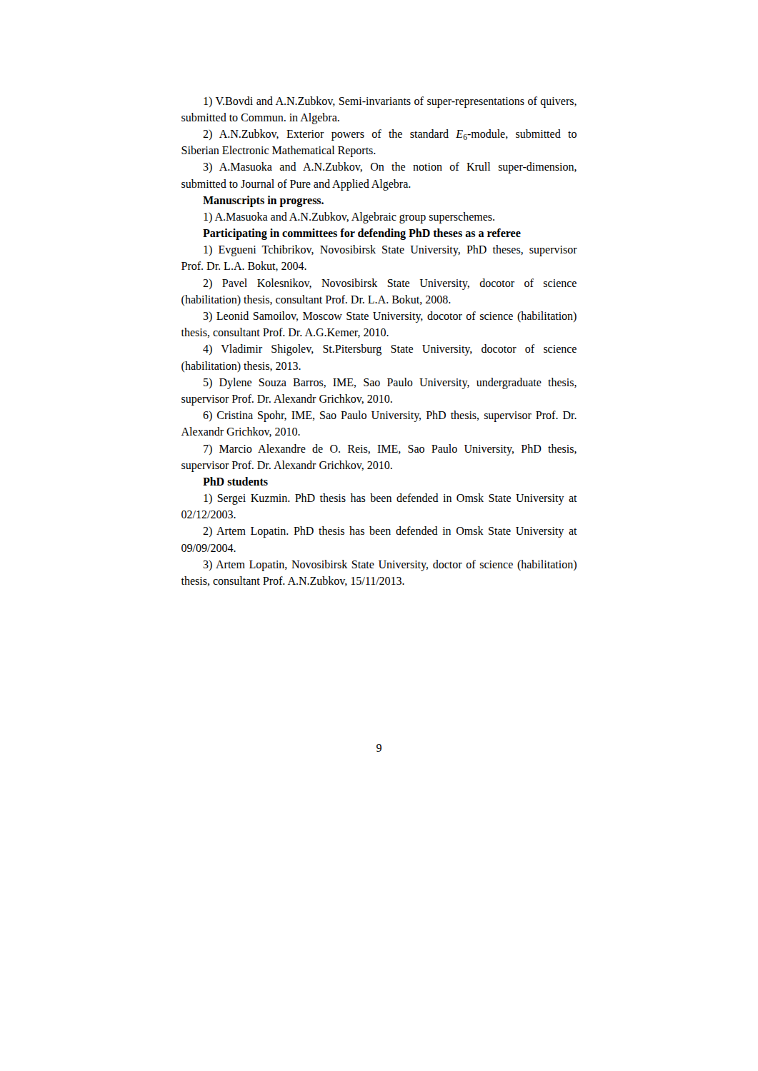1) V.Bovdi and A.N.Zubkov, Semi-invariants of super-representations of quivers, submitted to Commun. in Algebra.
2) A.N.Zubkov, Exterior powers of the standard E6-module, submitted to Siberian Electronic Mathematical Reports.
3) A.Masuoka and A.N.Zubkov, On the notion of Krull super-dimension, submitted to Journal of Pure and Applied Algebra.
Manuscripts in progress.
1) A.Masuoka and A.N.Zubkov, Algebraic group superschemes.
Participating in committees for defending PhD theses as a referee
1) Evgueni Tchibrikov, Novosibirsk State University, PhD theses, supervisor Prof. Dr. L.A. Bokut, 2004.
2) Pavel Kolesnikov, Novosibirsk State University, docotor of science (habilitation) thesis, consultant Prof. Dr. L.A. Bokut, 2008.
3) Leonid Samoilov, Moscow State University, docotor of science (habilitation) thesis, consultant Prof. Dr. A.G.Kemer, 2010.
4) Vladimir Shigolev, St.Pitersburg State University, docotor of science (habilitation) thesis, 2013.
5) Dylene Souza Barros, IME, Sao Paulo University, undergraduate thesis, supervisor Prof. Dr. Alexandr Grichkov, 2010.
6) Cristina Spohr, IME, Sao Paulo University, PhD thesis, supervisor Prof. Dr. Alexandr Grichkov, 2010.
7) Marcio Alexandre de O. Reis, IME, Sao Paulo University, PhD thesis, supervisor Prof. Dr. Alexandr Grichkov, 2010.
PhD students
1) Sergei Kuzmin. PhD thesis has been defended in Omsk State University at 02/12/2003.
2) Artem Lopatin. PhD thesis has been defended in Omsk State University at 09/09/2004.
3) Artem Lopatin, Novosibirsk State University, doctor of science (habilitation) thesis, consultant Prof. A.N.Zubkov, 15/11/2013.
9